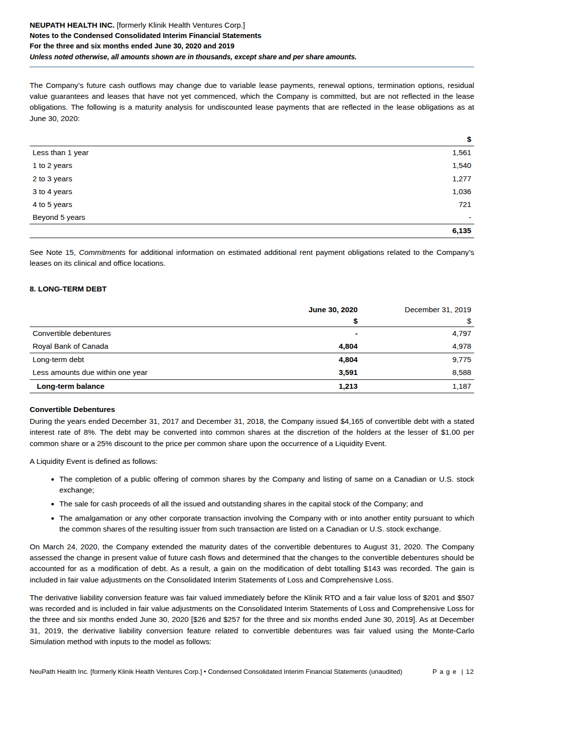NEUPATH HEALTH INC. [formerly Klinik Health Ventures Corp.]
Notes to the Condensed Consolidated Interim Financial Statements
For the three and six months ended June 30, 2020 and 2019
Unless noted otherwise, all amounts shown are in thousands, except share and per share amounts.
The Company’s future cash outflows may change due to variable lease payments, renewal options, termination options, residual value guarantees and leases that have not yet commenced, which the Company is committed, but are not reflected in the lease obligations. The following is a maturity analysis for undiscounted lease payments that are reflected in the lease obligations as at June 30, 2020:
| | $ |
| Less than 1 year | 1,561 |
| 1 to 2 years | 1,540 |
| 2 to 3 years | 1,277 |
| 3 to 4 years | 1,036 |
| 4 to 5 years | 721 |
| Beyond 5 years | - |
| | 6,135 |
See Note 15, Commitments for additional information on estimated additional rent payment obligations related to the Company’s leases on its clinical and office locations.
8. LONG-TERM DEBT
| | June 30, 2020 | December 31, 2019 |
| --- | --- | --- |
| | $ | $ |
| Convertible debentures | - | 4,797 |
| Royal Bank of Canada | 4,804 | 4,978 |
| Long-term debt | 4,804 | 9,775 |
| Less amounts due within one year | 3,591 | 8,588 |
| Long-term balance | 1,213 | 1,187 |
Convertible Debentures
During the years ended December 31, 2017 and December 31, 2018, the Company issued $4,165 of convertible debt with a stated interest rate of 8%. The debt may be converted into common shares at the discretion of the holders at the lesser of $1.00 per common share or a 25% discount to the price per common share upon the occurrence of a Liquidity Event.
A Liquidity Event is defined as follows:
The completion of a public offering of common shares by the Company and listing of same on a Canadian or U.S. stock exchange;
The sale for cash proceeds of all the issued and outstanding shares in the capital stock of the Company; and
The amalgamation or any other corporate transaction involving the Company with or into another entity pursuant to which the common shares of the resulting issuer from such transaction are listed on a Canadian or U.S. stock exchange.
On March 24, 2020, the Company extended the maturity dates of the convertible debentures to August 31, 2020. The Company assessed the change in present value of future cash flows and determined that the changes to the convertible debentures should be accounted for as a modification of debt. As a result, a gain on the modification of debt totalling $143 was recorded. The gain is included in fair value adjustments on the Consolidated Interim Statements of Loss and Comprehensive Loss.
The derivative liability conversion feature was fair valued immediately before the Klinik RTO and a fair value loss of $201 and $507 was recorded and is included in fair value adjustments on the Consolidated Interim Statements of Loss and Comprehensive Loss for the three and six months ended June 30, 2020 [$26 and $257 for the three and six months ended June 30, 2019]. As at December 31, 2019, the derivative liability conversion feature related to convertible debentures was fair valued using the Monte-Carlo Simulation method with inputs to the model as follows:
NeuPath Health Inc. [formerly Klinik Health Ventures Corp.] • Condensed Consolidated Interim Financial Statements (unaudited)
P a g e | 12